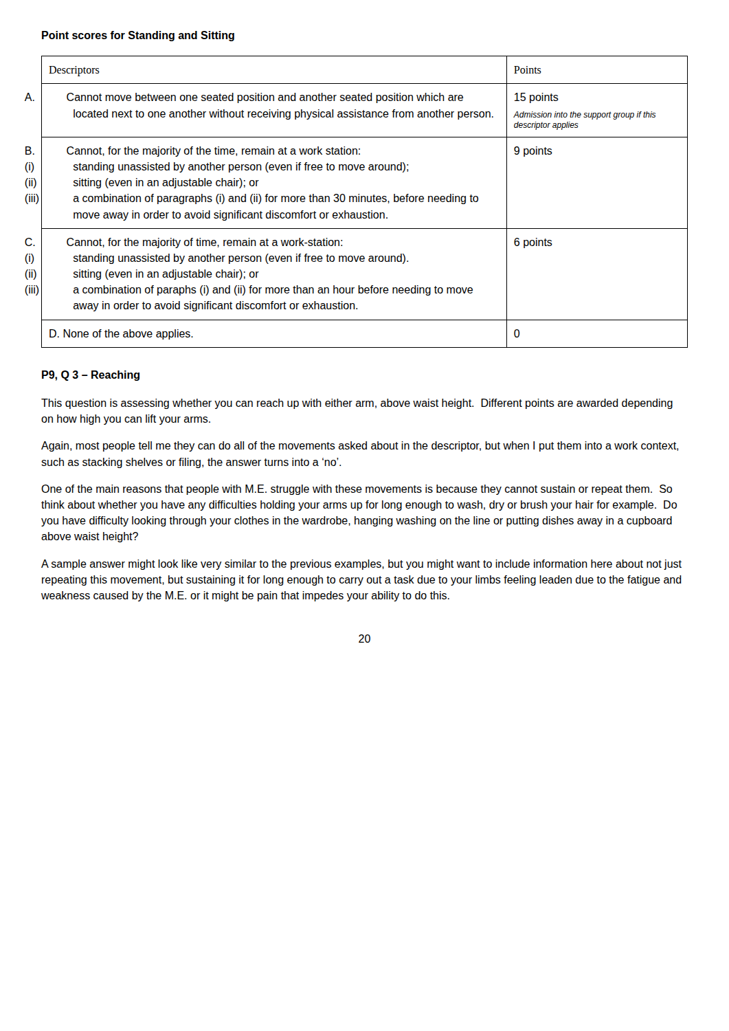Point scores for Standing and Sitting
| Descriptors | Points |
| --- | --- |
| A. Cannot move between one seated position and another seated position which are located next to one another without receiving physical assistance from another person. | 15 points Admission into the support group if this descriptor applies |
| B. Cannot, for the majority of the time, remain at a work station: (i) standing unassisted by another person (even if free to move around); (ii) sitting (even in an adjustable chair); or (iii) a combination of paragraphs (i) and (ii) for more than 30 minutes, before needing to move away in order to avoid significant discomfort or exhaustion. | 9 points |
| C. Cannot, for the majority of time, remain at a work-station: (i) standing unassisted by another person (even if free to move around). (ii) sitting (even in an adjustable chair); or (iii) a combination of paraphs (i) and (ii) for more than an hour before needing to move away in order to avoid significant discomfort or exhaustion. | 6 points |
| D. None of the above applies. | 0 |
P9, Q 3 – Reaching
This question is assessing whether you can reach up with either arm, above waist height. Different points are awarded depending on how high you can lift your arms.
Again, most people tell me they can do all of the movements asked about in the descriptor, but when I put them into a work context, such as stacking shelves or filing, the answer turns into a ‘no’.
One of the main reasons that people with M.E. struggle with these movements is because they cannot sustain or repeat them. So think about whether you have any difficulties holding your arms up for long enough to wash, dry or brush your hair for example. Do you have difficulty looking through your clothes in the wardrobe, hanging washing on the line or putting dishes away in a cupboard above waist height?
A sample answer might look like very similar to the previous examples, but you might want to include information here about not just repeating this movement, but sustaining it for long enough to carry out a task due to your limbs feeling leaden due to the fatigue and weakness caused by the M.E. or it might be pain that impedes your ability to do this.
20